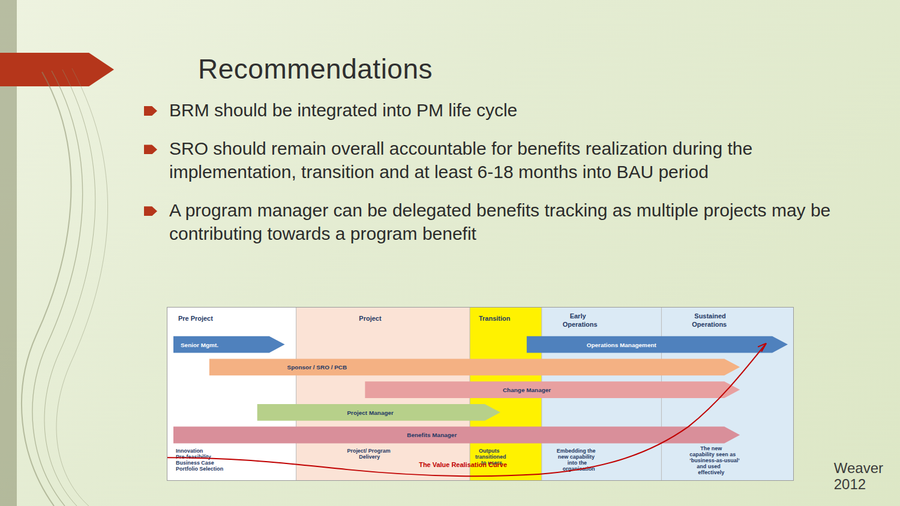Recommendations
BRM should be integrated into PM life cycle
SRO should remain overall accountable for benefits realization during the implementation, transition and at least 6-18 months into BAU period
A program manager can be delegated benefits tracking as multiple projects may be contributing towards a program benefit
Pre Project Project Transition Early Operations Sustained Operations Senior Mgmt. Operations Management Sponsor / SRO / PCB Change Manager Project Manager Benefits Manager Innovation Pre-feasibility Business Case Portfolio Selection Project/ Program Delivery Outputs transitioned to users Embedding the new capability into the organisation The new capability seen as ‘business-as-usual’ and used effectively The Value Realisation Curve
Weaver
2012